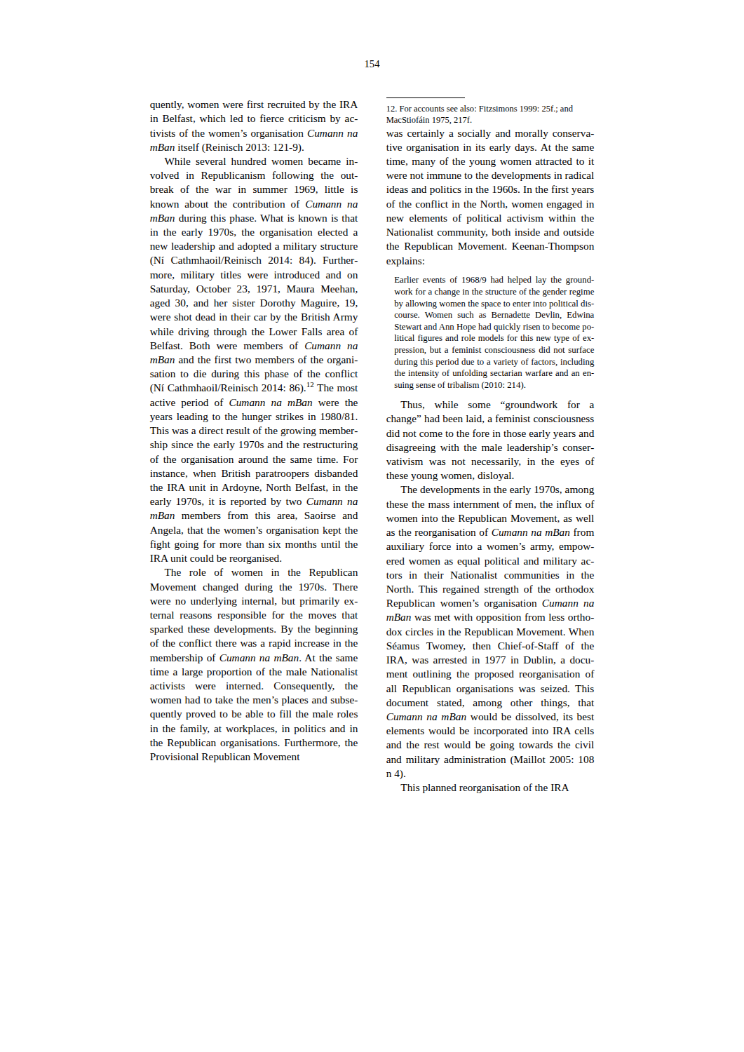154
quently, women were first recruited by the IRA in Belfast, which led to fierce criticism by activists of the women’s organisation Cumann na mBan itself (Reinisch 2013: 121-9).
While several hundred women became involved in Republicanism following the outbreak of the war in summer 1969, little is known about the contribution of Cumann na mBan during this phase. What is known is that in the early 1970s, the organisation elected a new leadership and adopted a military structure (Ní Cathmhaoil/Reinisch 2014: 84). Further­more, military titles were introduced and on Saturday, October 23, 1971, Maura Meehan, aged 30, and her sister Dorothy Maguire, 19, were shot dead in their car by the British Army while driving through the Lower Falls area of Belfast. Both were members of Cumann na mBan and the first two members of the organisation to die during this phase of the conflict (Ní Cathmhaoil/Reinisch 2014: 86).12 The most active period of Cumann na mBan were the years leading to the hunger strikes in 1980/81. This was a direct result of the growing membership since the early 1970s and the restructuring of the organisation around the same time. For instance, when British paratroopers disbanded the IRA unit in Ardoyne, North Belfast, in the early 1970s, it is reported by two Cumann na mBan members from this area, Saoirse and Angela, that the women’s organisation kept the fight going for more than six months until the IRA unit could be reorganised.
The role of women in the Republican Movement changed during the 1970s. There were no underlying internal, but primarily external reasons responsible for the moves that sparked these developments. By the beginning of the conflict there was a rapid increase in the membership of Cumann na mBan. At the same time a large proportion of the male Nationalist activists were interned. Consequently, the women had to take the men’s places and subsequently proved to be able to fill the male roles in the family, at workplaces, in politics and in the Republican organisations. Further­more, the Provisional Republican Movement
12. For accounts see also: Fitzsimons 1999: 25f.; and MacStiofáin 1975, 217f.
was certainly a socially and morally conservative organisation in its early days. At the same time, many of the young women attracted to it were not immune to the developments in radical ideas and politics in the 1960s. In the first years of the conflict in the North, women engaged in new elements of political activism within the Nationalist community, both inside and outside the Republican Movement. Keenan-Thompson explains:
Earlier events of 1968/9 had helped lay the groundwork for a change in the structure of the gender regime by allowing women the space to enter into political discourse. Women such as Bernadette Devlin, Edwina Stewart and Ann Hope had quickly risen to become political figures and role models for this new type of expression, but a feminist consciousness did not surface during this period due to a variety of factors, including the intensity of unfolding sectarian warfare and an ensuing sense of tribalism (2010: 214).
Thus, while some “groundwork for a change” had been laid, a feminist consciousness did not come to the fore in those early years and disagreeing with the male leadership’s conservativism was not necessarily, in the eyes of these young women, disloyal.
The developments in the early 1970s, among these the mass internment of men, the influx of women into the Republican Movement, as well as the reorganisation of Cumann na mBan from auxiliary force into a women’s army, empowered women as equal political and military actors in their Nationalist communities in the North. This regained strength of the orthodox Republican women’s organisation Cumann na mBan was met with opposition from less orthodox circles in the Republican Movement. When Séamus Twomey, then Chief-of-Staff of the IRA, was arrested in 1977 in Dublin, a document outlining the proposed reorganisation of all Republican organisations was seized. This document stated, among other things, that Cumann na mBan would be dissolved, its best elements would be incorporated into IRA cells and the rest would be going towards the civil and military administration (Maillot 2005: 108 n 4).
This planned reorganisation of the IRA